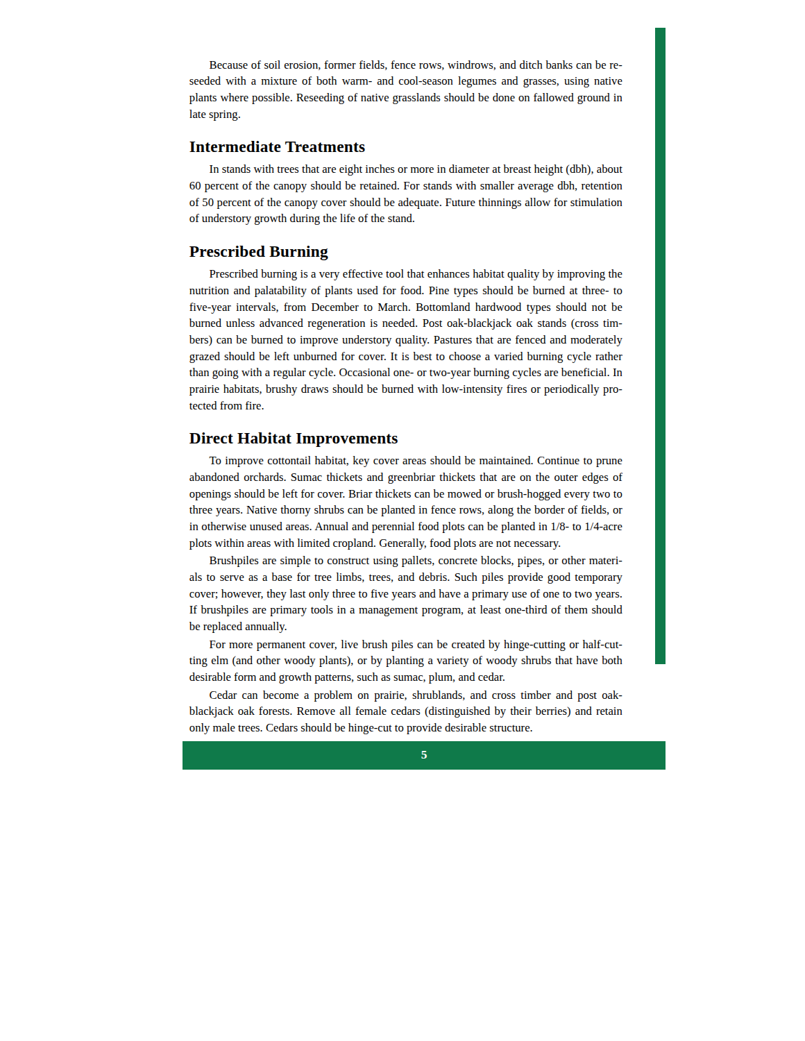5
Because of soil erosion, former fields, fence rows, windrows, and ditch banks can be reseeded with a mixture of both warm- and cool-season legumes and grasses, using native plants where possible. Reseeding of native grasslands should be done on fallowed ground in late spring.
Intermediate Treatments
In stands with trees that are eight inches or more in diameter at breast height (dbh), about 60 percent of the canopy should be retained. For stands with smaller average dbh, retention of 50 percent of the canopy cover should be adequate. Future thinnings allow for stimulation of understory growth during the life of the stand.
Prescribed Burning
Prescribed burning is a very effective tool that enhances habitat quality by improving the nutrition and palatability of plants used for food. Pine types should be burned at three- to five-year intervals, from December to March. Bottomland hardwood types should not be burned unless advanced regeneration is needed. Post oak-blackjack oak stands (cross timbers) can be burned to improve understory quality. Pastures that are fenced and moderately grazed should be left unburned for cover. It is best to choose a varied burning cycle rather than going with a regular cycle. Occasional one- or two-year burning cycles are beneficial. In prairie habitats, brushy draws should be burned with low-intensity fires or periodically protected from fire.
Direct Habitat Improvements
To improve cottontail habitat, key cover areas should be maintained. Continue to prune abandoned orchards. Sumac thickets and greenbriar thickets that are on the outer edges of openings should be left for cover. Briar thickets can be mowed or brush-hogged every two to three years. Native thorny shrubs can be planted in fence rows, along the border of fields, or in otherwise unused areas. Annual and perennial food plots can be planted in 1/8- to 1/4-acre plots within areas with limited cropland. Generally, food plots are not necessary.
Brushpiles are simple to construct using pallets, concrete blocks, pipes, or other materials to serve as a base for tree limbs, trees, and debris. Such piles provide good temporary cover; however, they last only three to five years and have a primary use of one to two years. If brushpiles are primary tools in a management program, at least one-third of them should be replaced annually.
For more permanent cover, live brush piles can be created by hinge-cutting or half-cutting elm (and other woody plants), or by planting a variety of woody shrubs that have both desirable form and growth patterns, such as sumac, plum, and cedar.
Cedar can become a problem on prairie, shrublands, and cross timber and post oak-blackjack oak forests. Remove all female cedars (distinguished by their berries) and retain only male trees. Cedars should be hinge-cut to provide desirable structure.